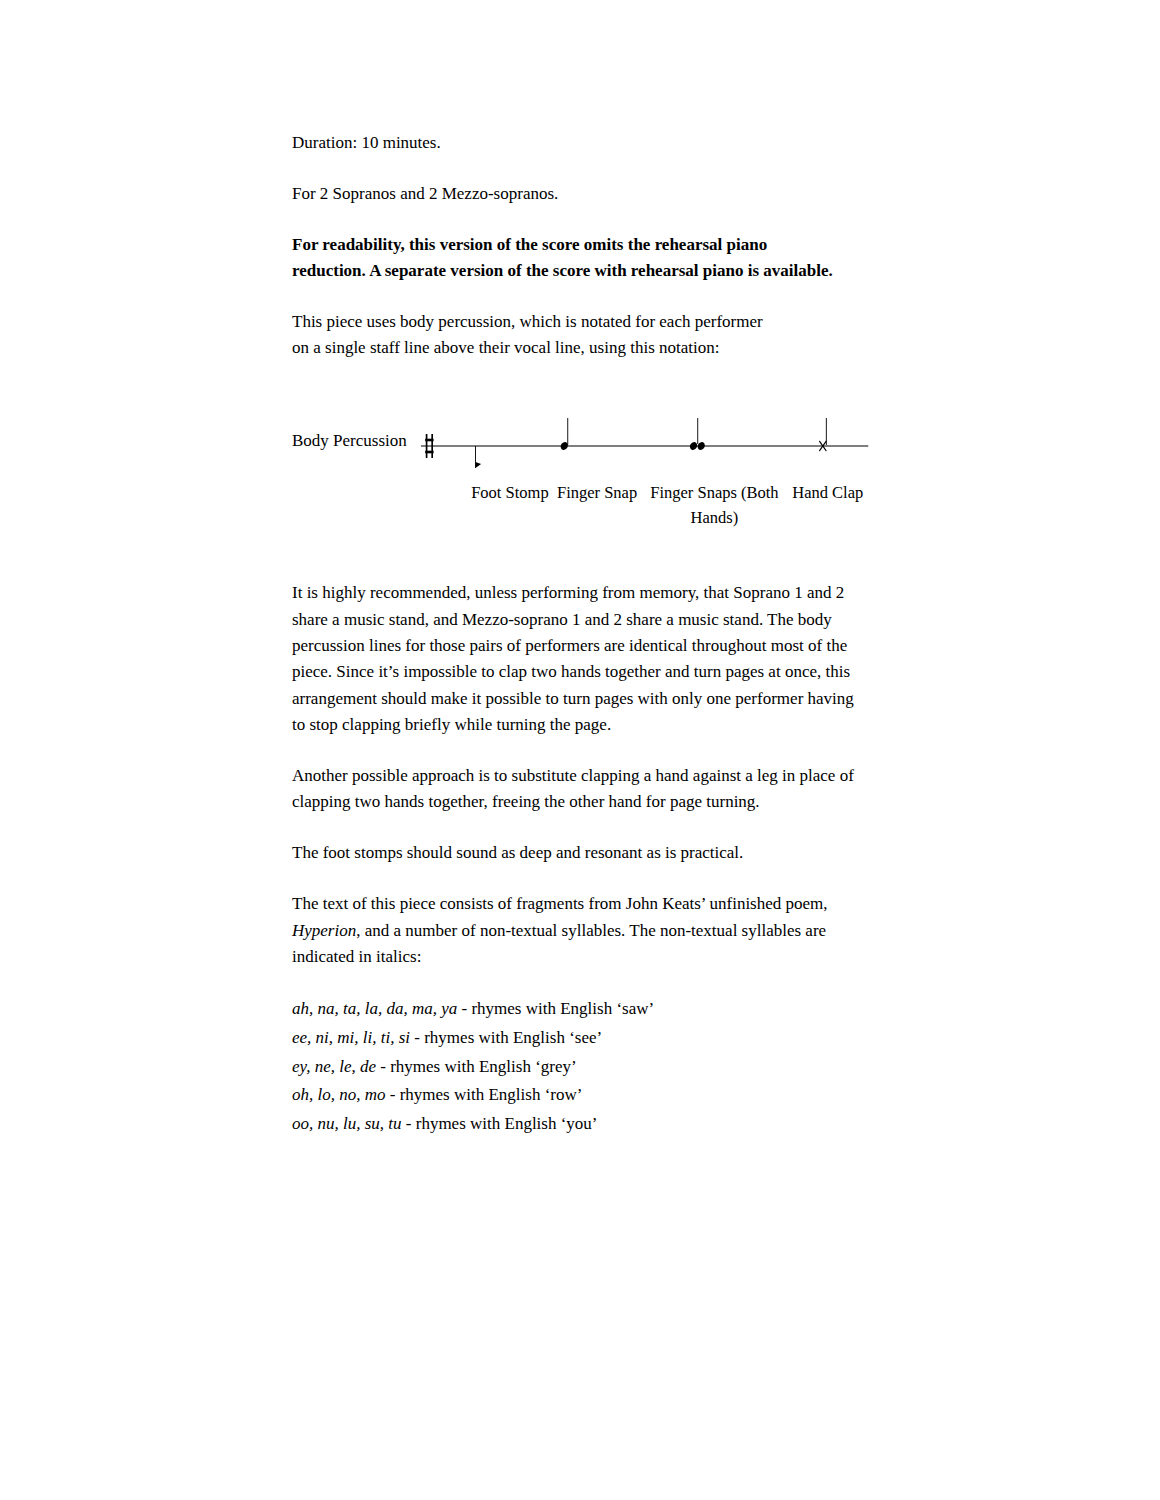Duration: 10 minutes.
For 2 Sopranos and 2 Mezzo-sopranos.
For readability, this version of the score omits the rehearsal piano
reduction. A separate version of the score with rehearsal piano is available.
This piece uses body percussion, which is notated for each performer
on a single staff line above their vocal line, using this notation:
Body Percussion
Foot Stomp Finger Snap Finger Snaps (Both Hands) Hand Clap
It is highly recommended, unless performing from memory, that Soprano 1 and 2 share a music stand, and Mezzo-soprano 1 and 2 share a music stand. The body percussion lines for those pairs of performers are identical throughout most of the piece. Since it’s impossible to clap two hands together and turn pages at once, this arrangement should make it possible to turn pages with only one performer having to stop clapping briefly while turning the page.
Another possible approach is to substitute clapping a hand against a leg in place of clapping two hands together, freeing the other hand for page turning.
The foot stomps should sound as deep and resonant as is practical.
The text of this piece consists of fragments from John Keats’ unfinished poem, Hyperion, and a number of non-textual syllables. The non-textual syllables are indicated in italics:
ah, na, ta, la, da, ma, ya - rhymes with English ‘saw’
ee, ni, mi, li, ti, si - rhymes with English ‘see’
ey, ne, le, de - rhymes with English ‘grey’
oh, lo, no, mo - rhymes with English ‘row’
oo, nu, lu, su, tu - rhymes with English ‘you’